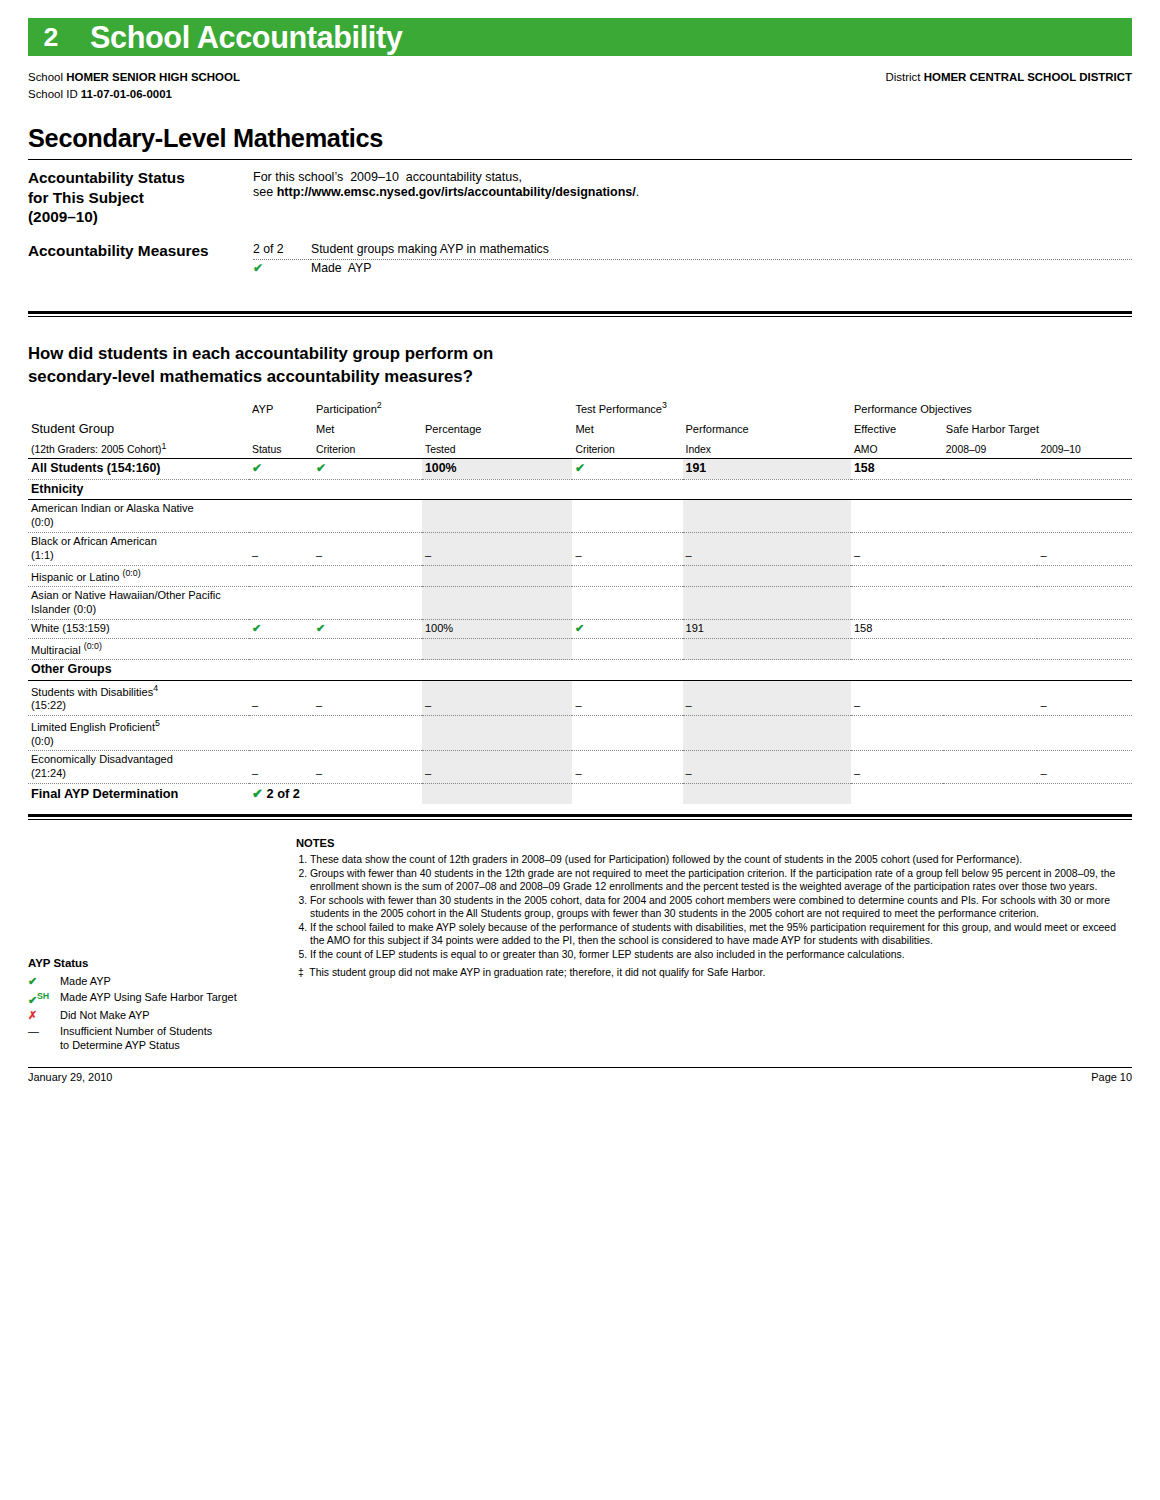2
School Accountability
School HOMER SENIOR HIGH SCHOOL
District HOMER CENTRAL SCHOOL DISTRICT
School ID 11-07-01-06-0001
Secondary-Level Mathematics
Accountability Status
for This Subject
(2009–10)
For this school’s 2009–10 accountability status,
see http://www.emsc.nysed.gov/irts/accountability/designations/.
Accountability Measures
| 2 of 2 | Student groups making AYP in mathematics |
| ✔ | Made AYP |
How did students in each accountability group perform on
secondary-level mathematics accountability measures?
| | AYP | Participation 2 | Test Performance 3 | Performance Objectives |
| --- | --- | --- | --- | --- |
| Student Group | | Met | Percentage | Met | Performance | Effective | Safe Harbor Target |
| (12th Graders: 2005 Cohort) 1 | Status | Criterion | Tested | Criterion | Index | AMO | 2008–09 | 2009–10 |
| All Students (154:160) | ✔ | ✔ | 100% | ✔ | 191 | 158 | | |
| Ethnicity |
| American Indian or Alaska Native (0:0) | | | | | | | | |
| Black or African American (1:1) | – | – | – | – | – | – | | – |
| Hispanic or Latino (0:0) | | | | | | | | |
| Asian or Native Hawaiian/Other Pacific Islander (0:0) | | | | | | | | |
| White (153:159) | ✔ | ✔ | 100% | ✔ | 191 | 158 | | |
| Multiracial (0:0) | | | | | | | | |
| Other Groups |
| Students with Disabilities 4 (15:22) | – | – | – | – | – | – | | – |
| Limited English Proficient 5 (0:0) | | | | | | | | |
| Economically Disadvantaged (21:24) | – | – | – | – | – | – | | – |
| Final AYP Determination | ✔ 2 of 2 | | | | | | |
AYP Status
| ✔ | Made AYP |
| ✔ SH | Made AYP Using Safe Harbor Target |
| ✗ | Did Not Make AYP |
| — | Insufficient Number of Students to Determine AYP Status |
NOTES
These data show the count of 12th graders in 2008–09 (used for Participation) followed by the count of students in the 2005 cohort (used for Performance).
Groups with fewer than 40 students in the 12th grade are not required to meet the participation criterion. If the participation rate of a group fell below 95 percent in 2008–09, the enrollment shown is the sum of 2007–08 and 2008–09 Grade 12 enrollments and the percent tested is the weighted average of the participation rates over those two years.
For schools with fewer than 30 students in the 2005 cohort, data for 2004 and 2005 cohort members were combined to determine counts and PIs. For schools with 30 or more students in the 2005 cohort in the All Students group, groups with fewer than 30 students in the 2005 cohort are not required to meet the performance criterion.
If the school failed to make AYP solely because of the performance of students with disabilities, met the 95% participation requirement for this group, and would meet or exceed the AMO for this subject if 34 points were added to the PI, then the school is considered to have made AYP for students with disabilities.
If the count of LEP students is equal to or greater than 30, former LEP students are also included in the performance calculations.
‡ This student group did not make AYP in graduation rate; therefore, it did not qualify for Safe Harbor.
January 29, 2010
Page 10